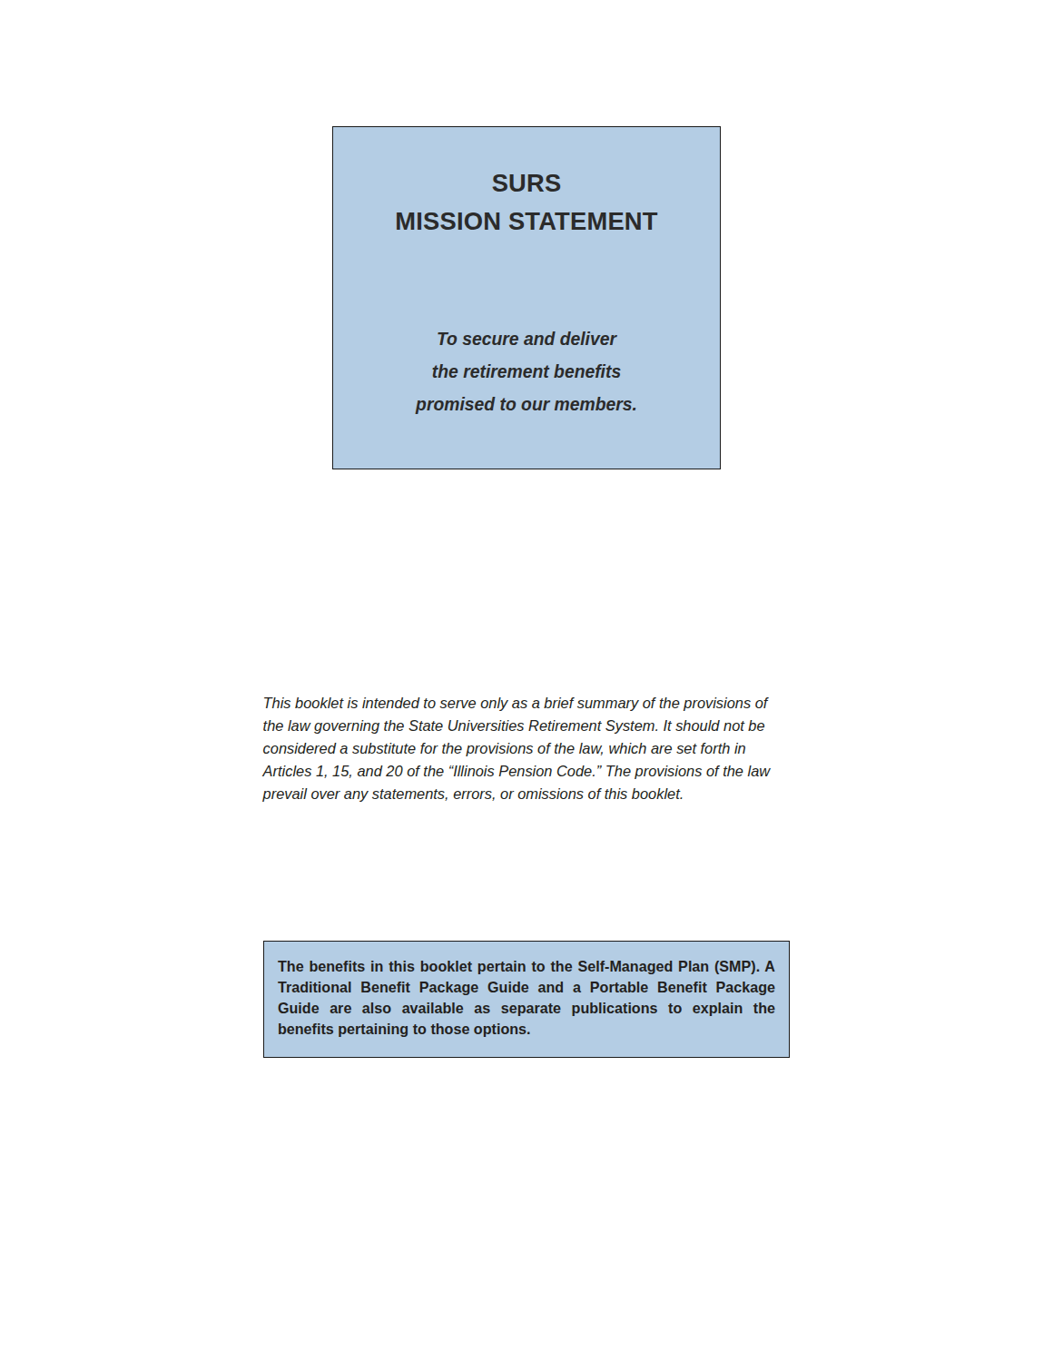SURS
MISSION STATEMENT
To secure and deliver
the retirement benefits
promised to our members.
This booklet is intended to serve only as a brief summary of the provisions of the law governing the State Universities Retirement System. It should not be considered a substitute for the provisions of the law, which are set forth in Articles 1, 15, and 20 of the “Illinois Pension Code.” The provisions of the law prevail over any statements, errors, or omissions of this booklet.
The benefits in this booklet pertain to the Self-Managed Plan (SMP). A Traditional Benefit Package Guide and a Portable Benefit Package Guide are also available as separate publications to explain the benefits pertaining to those options.